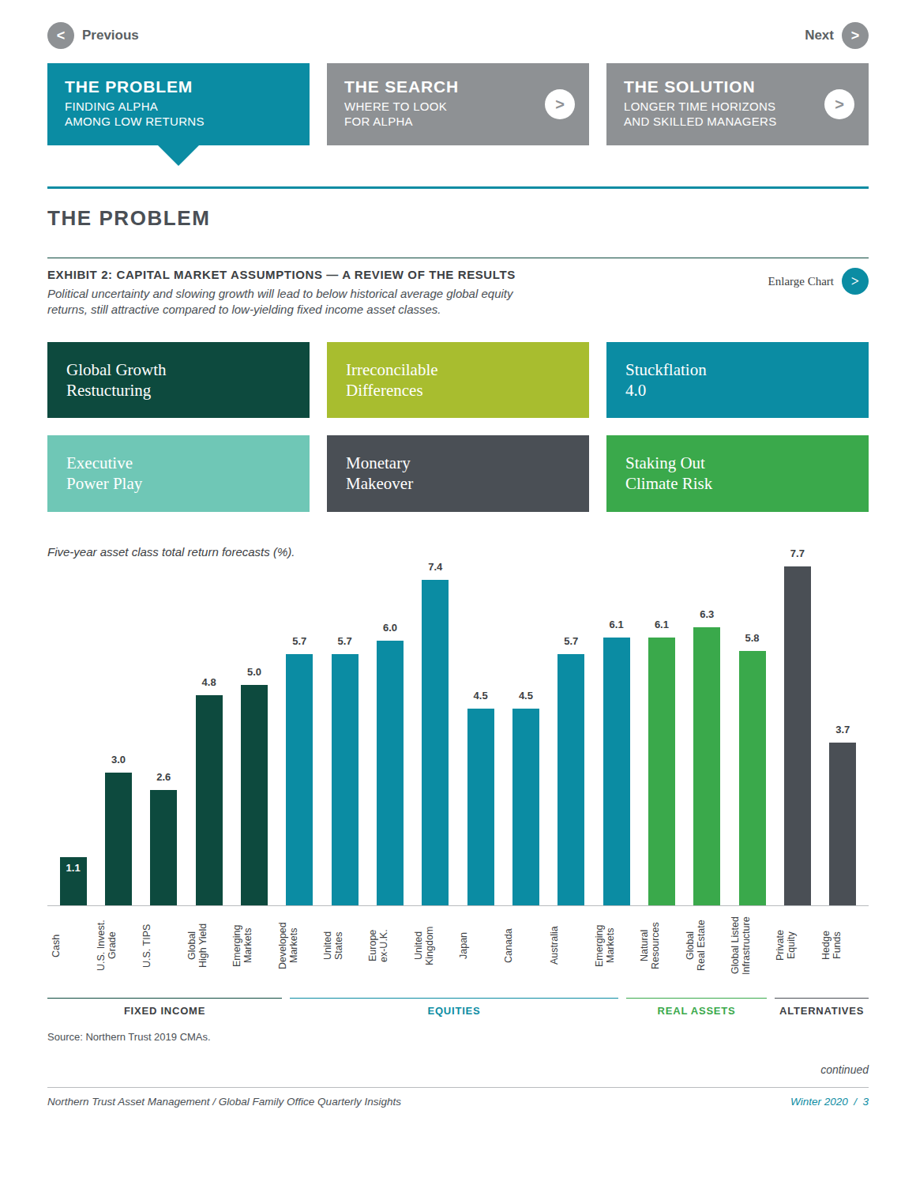<Previous
Next>
THE PROBLEM
FINDING ALPHA
AMONG LOW RETURNS
THE SEARCH
WHERE TO LOOK
FOR ALPHA
>
THE SOLUTION
LONGER TIME HORIZONS
AND SKILLED MANAGERS
>
THE PROBLEM
EXHIBIT 2: CAPITAL MARKET ASSUMPTIONS — A REVIEW OF THE RESULTS
Political uncertainty and slowing growth will lead to below historical average global equity returns, still attractive compared to low-yielding fixed income asset classes.
Enlarge Chart>
Global Growth
Restucturing
Irreconcilable
Differences
Stuckflation
4.0
Executive
Power Play
Monetary
Makeover
Staking Out
Climate Risk
Five-year asset class total return forecasts (%).
1.1
3.0
2.6
4.8
5.0
5.7
5.7
6.0
7.4
4.5
4.5
5.7
6.1
6.1
6.3
5.8
7.7
3.7
Cash
U.S. Invest.
Grade
U.S. TIPS
Global
High Yield
Emerging
Markets
Developed
Markets
United
States
Europe
ex-U.K.
United
Kingdom
Japan
Canada
Australia
Emerging
Markets
Natural
Resources
Global
Real Estate
Global Listed
Infrastructure
Private
Equity
Hedge
Funds
FIXED INCOME
EQUITIES
REAL ASSETS
ALTERNATIVES
Source: Northern Trust 2019 CMAs.
continued
Northern Trust Asset Management / Global Family Office Quarterly Insights
Winter 2020 / 3